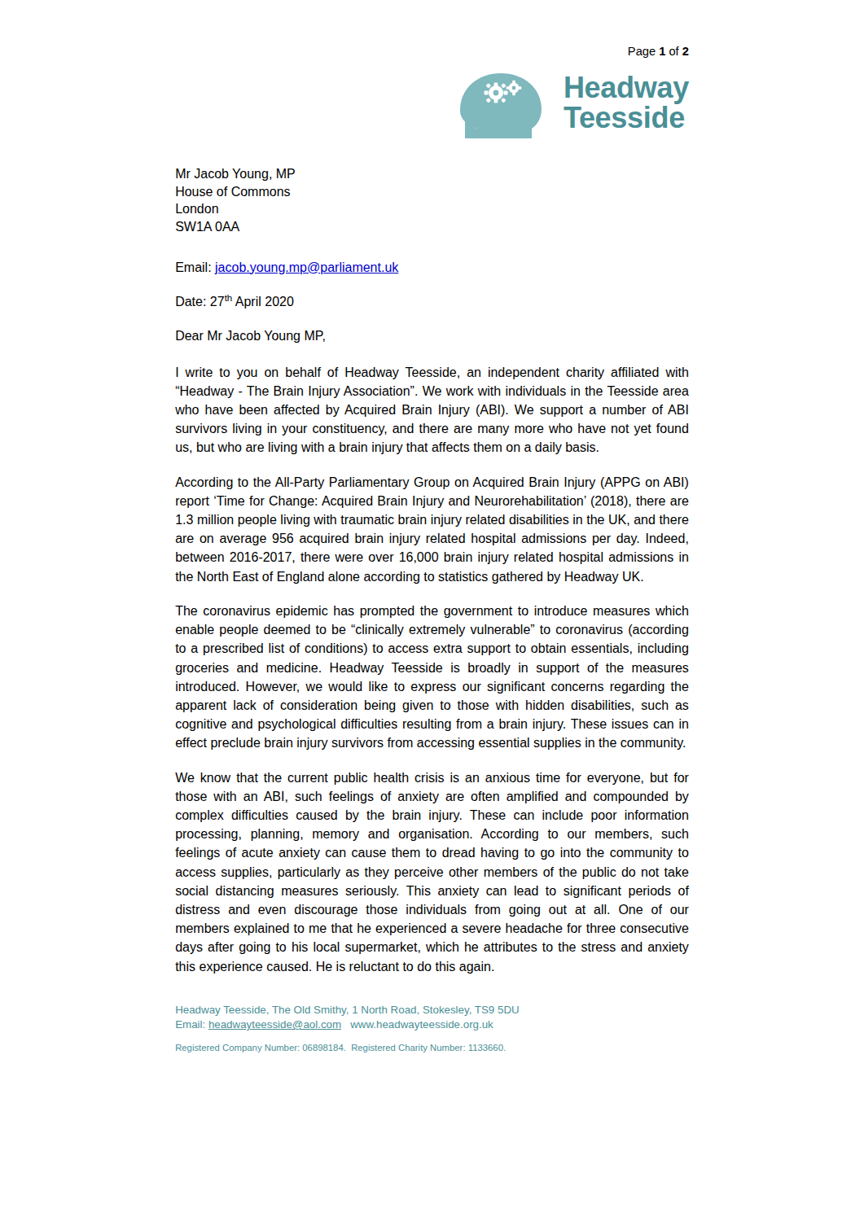Page 1 of 2
Headway
Teesside
Mr Jacob Young, MP
House of Commons
London
SW1A 0AA
Email: jacob.young.mp@parliament.uk
Date: 27th April 2020
Dear Mr Jacob Young MP,
I write to you on behalf of Headway Teesside, an independent charity affiliated with “Headway - The Brain Injury Association”. We work with individuals in the Teesside area who have been affected by Acquired Brain Injury (ABI). We support a number of ABI survivors living in your constituency, and there are many more who have not yet found us, but who are living with a brain injury that affects them on a daily basis.
According to the All-Party Parliamentary Group on Acquired Brain Injury (APPG on ABI) report ‘Time for Change: Acquired Brain Injury and Neurorehabilitation’ (2018), there are 1.3 million people living with traumatic brain injury related disabilities in the UK, and there are on average 956 acquired brain injury related hospital admissions per day. Indeed, between 2016-2017, there were over 16,000 brain injury related hospital admissions in the North East of England alone according to statistics gathered by Headway UK.
The coronavirus epidemic has prompted the government to introduce measures which enable people deemed to be “clinically extremely vulnerable” to coronavirus (according to a prescribed list of conditions) to access extra support to obtain essentials, including groceries and medicine. Headway Teesside is broadly in support of the measures introduced. However, we would like to express our significant concerns regarding the apparent lack of consideration being given to those with hidden disabilities, such as cognitive and psychological difficulties resulting from a brain injury. These issues can in effect preclude brain injury survivors from accessing essential supplies in the community.
We know that the current public health crisis is an anxious time for everyone, but for those with an ABI, such feelings of anxiety are often amplified and compounded by complex difficulties caused by the brain injury. These can include poor information processing, planning, memory and organisation. According to our members, such feelings of acute anxiety can cause them to dread having to go into the community to access supplies, particularly as they perceive other members of the public do not take social distancing measures seriously. This anxiety can lead to significant periods of distress and even discourage those individuals from going out at all. One of our members explained to me that he experienced a severe headache for three consecutive days after going to his local supermarket, which he attributes to the stress and anxiety this experience caused. He is reluctant to do this again.
Headway Teesside, The Old Smithy, 1 North Road, Stokesley, TS9 5DU
Email: headwayteesside@aol.com www.headwayteesside.org.uk
Registered Company Number: 06898184. Registered Charity Number: 1133660.